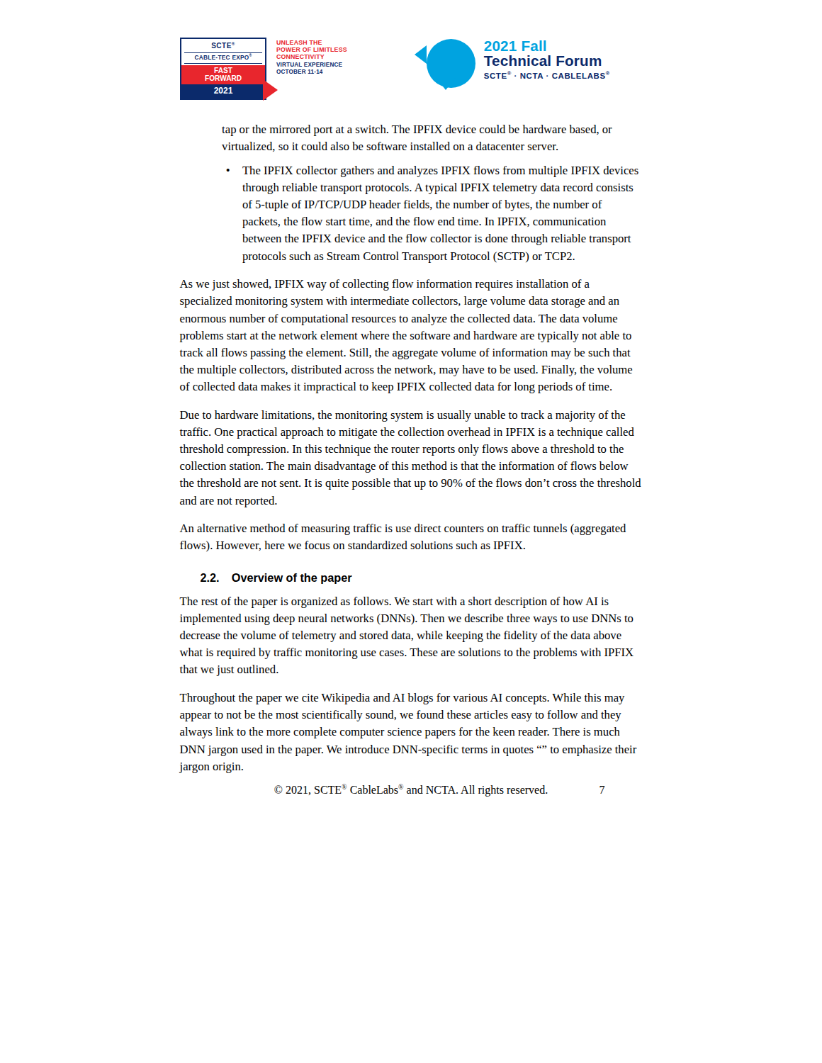SCTE®
CABLE-TEC EXPO®
FAST
FORWARD
2021
UNLEASH THE
POWER OF LIMITLESS
CONNECTIVITY
VIRTUAL EXPERIENCE
OCTOBER 11-14
2021 Fall
Technical Forum
SCTE® · NCTA · CABLELABS®
tap or the mirrored port at a switch. The IPFIX device could be hardware based, or virtualized, so it could also be software installed on a datacenter server.
The IPFIX collector gathers and analyzes IPFIX flows from multiple IPFIX devices through reliable transport protocols. A typical IPFIX telemetry data record consists of 5-tuple of IP/TCP/UDP header fields, the number of bytes, the number of packets, the flow start time, and the flow end time. In IPFIX, communication between the IPFIX device and the flow collector is done through reliable transport protocols such as Stream Control Transport Protocol (SCTP) or TCP2.
As we just showed, IPFIX way of collecting flow information requires installation of a specialized monitoring system with intermediate collectors, large volume data storage and an enormous number of computational resources to analyze the collected data. The data volume problems start at the network element where the software and hardware are typically not able to track all flows passing the element. Still, the aggregate volume of information may be such that the multiple collectors, distributed across the network, may have to be used. Finally, the volume of collected data makes it impractical to keep IPFIX collected data for long periods of time.
Due to hardware limitations, the monitoring system is usually unable to track a majority of the traffic. One practical approach to mitigate the collection overhead in IPFIX is a technique called threshold compression. In this technique the router reports only flows above a threshold to the collection station. The main disadvantage of this method is that the information of flows below the threshold are not sent. It is quite possible that up to 90% of the flows don’t cross the threshold and are not reported.
An alternative method of measuring traffic is use direct counters on traffic tunnels (aggregated flows). However, here we focus on standardized solutions such as IPFIX.
2.2. Overview of the paper
The rest of the paper is organized as follows. We start with a short description of how AI is implemented using deep neural networks (DNNs). Then we describe three ways to use DNNs to decrease the volume of telemetry and stored data, while keeping the fidelity of the data above what is required by traffic monitoring use cases. These are solutions to the problems with IPFIX that we just outlined.
Throughout the paper we cite Wikipedia and AI blogs for various AI concepts. While this may appear to not be the most scientifically sound, we found these articles easy to follow and they always link to the more complete computer science papers for the keen reader. There is much DNN jargon used in the paper. We introduce DNN-specific terms in quotes “” to emphasize their jargon origin.
© 2021, SCTE® CableLabs® and NCTA. All rights reserved.
7